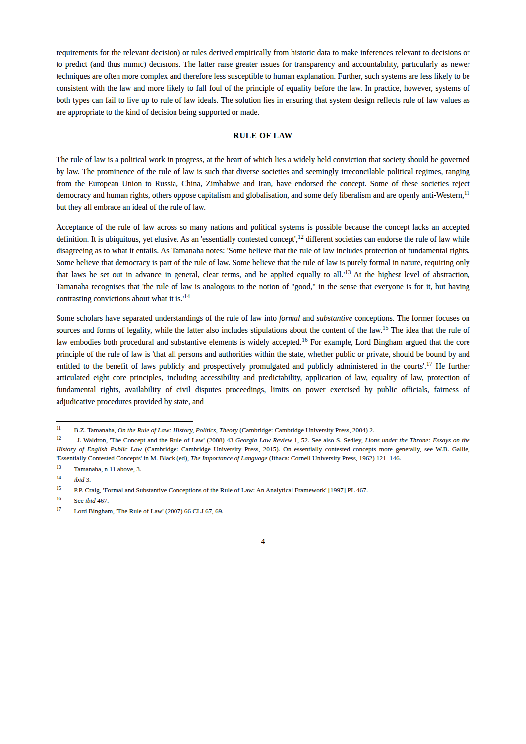requirements for the relevant decision) or rules derived empirically from historic data to make inferences relevant to decisions or to predict (and thus mimic) decisions. The latter raise greater issues for transparency and accountability, particularly as newer techniques are often more complex and therefore less susceptible to human explanation. Further, such systems are less likely to be consistent with the law and more likely to fall foul of the principle of equality before the law. In practice, however, systems of both types can fail to live up to rule of law ideals. The solution lies in ensuring that system design reflects rule of law values as are appropriate to the kind of decision being supported or made.
RULE OF LAW
The rule of law is a political work in progress, at the heart of which lies a widely held conviction that society should be governed by law. The prominence of the rule of law is such that diverse societies and seemingly irreconcilable political regimes, ranging from the European Union to Russia, China, Zimbabwe and Iran, have endorsed the concept. Some of these societies reject democracy and human rights, others oppose capitalism and globalisation, and some defy liberalism and are openly anti-Western,11 but they all embrace an ideal of the rule of law.
Acceptance of the rule of law across so many nations and political systems is possible because the concept lacks an accepted definition. It is ubiquitous, yet elusive. As an 'essentially contested concept',12 different societies can endorse the rule of law while disagreeing as to what it entails. As Tamanaha notes: 'Some believe that the rule of law includes protection of fundamental rights. Some believe that democracy is part of the rule of law. Some believe that the rule of law is purely formal in nature, requiring only that laws be set out in advance in general, clear terms, and be applied equally to all.'13 At the highest level of abstraction, Tamanaha recognises that 'the rule of law is analogous to the notion of "good," in the sense that everyone is for it, but having contrasting convictions about what it is.'14
Some scholars have separated understandings of the rule of law into formal and substantive conceptions. The former focuses on sources and forms of legality, while the latter also includes stipulations about the content of the law.15 The idea that the rule of law embodies both procedural and substantive elements is widely accepted.16 For example, Lord Bingham argued that the core principle of the rule of law is 'that all persons and authorities within the state, whether public or private, should be bound by and entitled to the benefit of laws publicly and prospectively promulgated and publicly administered in the courts'.17 He further articulated eight core principles, including accessibility and predictability, application of law, equality of law, protection of fundamental rights, availability of civil disputes proceedings, limits on power exercised by public officials, fairness of adjudicative procedures provided by state, and
11 B.Z. Tamanaha, On the Rule of Law: History, Politics, Theory (Cambridge: Cambridge University Press, 2004) 2.
12 J. Waldron, 'The Concept and the Rule of Law' (2008) 43 Georgia Law Review 1, 52. See also S. Sedley, Lions under the Throne: Essays on the History of English Public Law (Cambridge: Cambridge University Press, 2015). On essentially contested concepts more generally, see W.B. Gallie, 'Essentially Contested Concepts' in M. Black (ed), The Importance of Language (Ithaca: Cornell University Press, 1962) 121–146.
13 Tamanaha, n 11 above, 3.
14 ibid 3.
15 P.P. Craig, 'Formal and Substantive Conceptions of the Rule of Law: An Analytical Framework' [1997] PL 467.
16 See ibid 467.
17 Lord Bingham, 'The Rule of Law' (2007) 66 CLJ 67, 69.
4